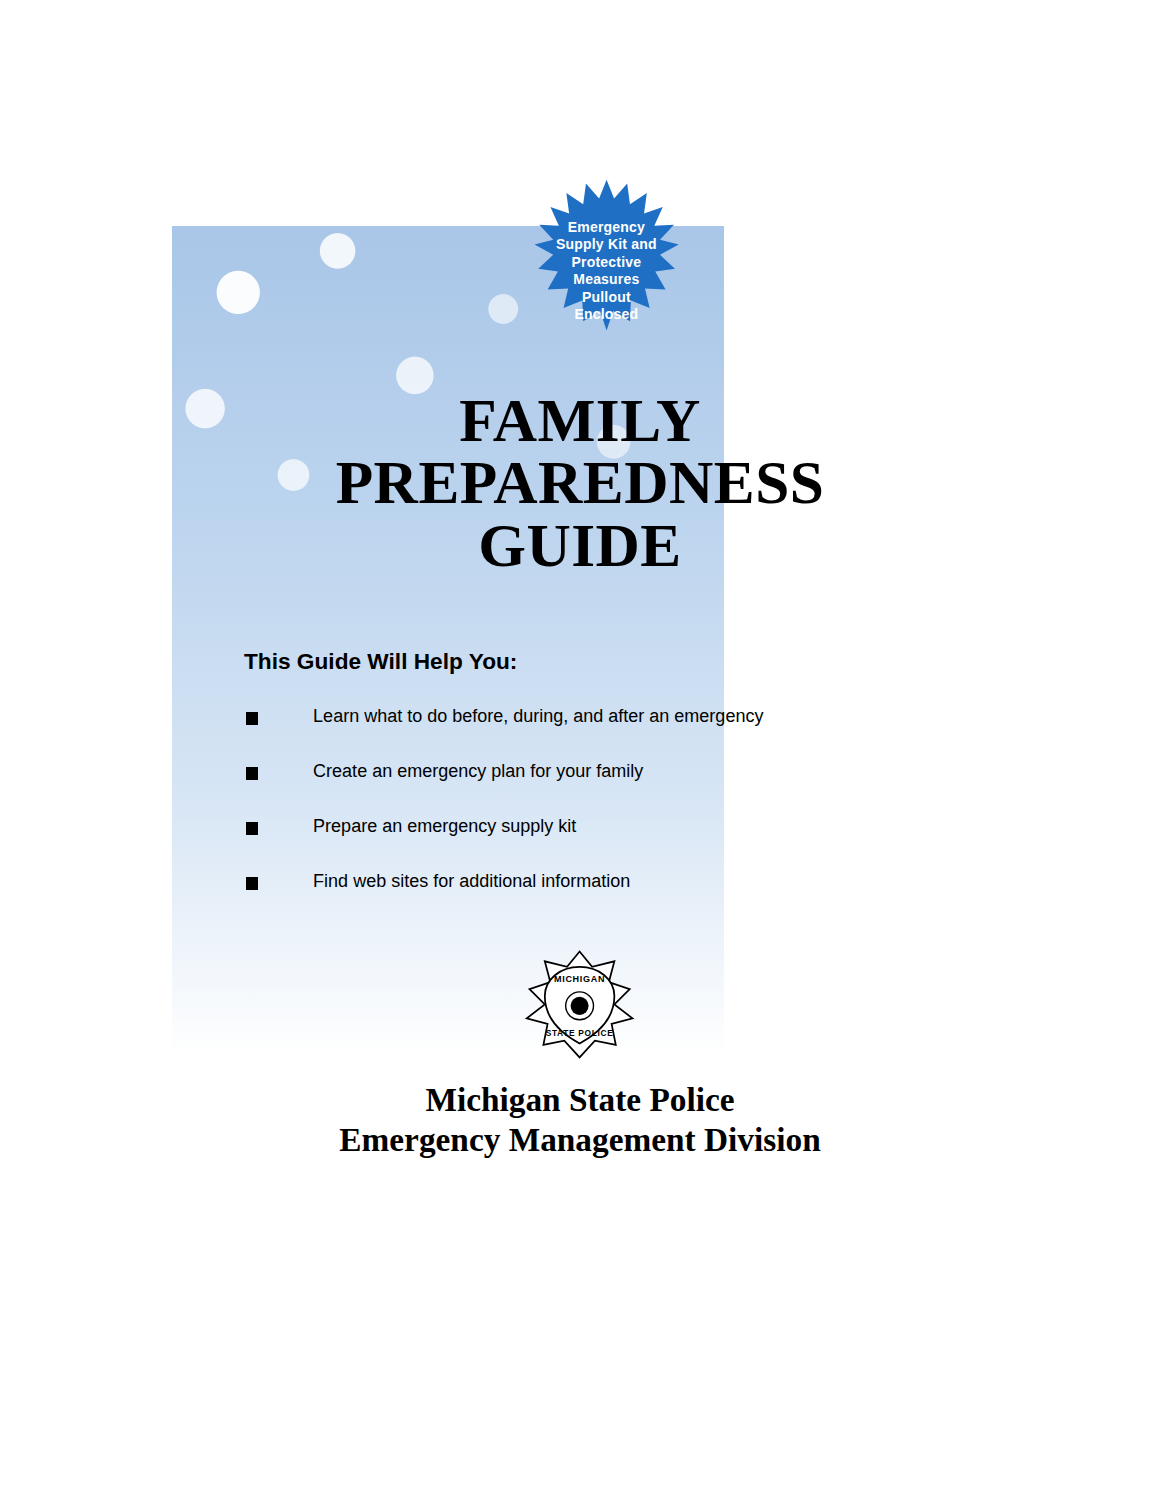Emergency
Supply Kit and
Protective
Measures
Pullout
Enclosed
Family
Preparedness
Guide
This Guide Will Help You:
Learn what to do before, during, and after an emergency
Create an emergency plan for your family
Prepare an emergency supply kit
Find web sites for additional information
MICHIGAN STATE POLICE
Michigan State Police
Emergency Management Division